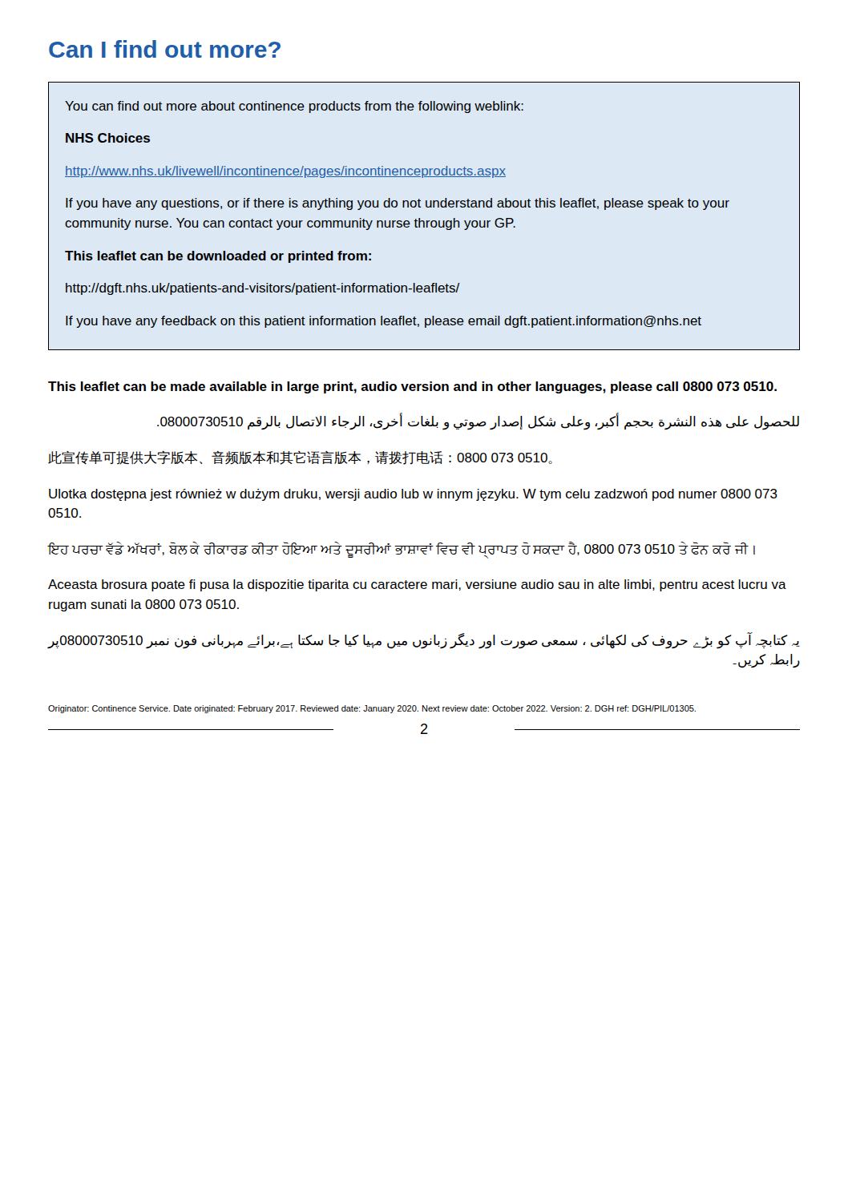Can I find out more?
You can find out more about continence products from the following weblink:
NHS Choices
http://www.nhs.uk/livewell/incontinence/pages/incontinenceproducts.aspx
If you have any questions, or if there is anything you do not understand about this leaflet, please speak to your community nurse. You can contact your community nurse through your GP.
This leaflet can be downloaded or printed from:
http://dgft.nhs.uk/patients-and-visitors/patient-information-leaflets/
If you have any feedback on this patient information leaflet, please email dgft.patient.information@nhs.net
This leaflet can be made available in large print, audio version and in other languages, please call 0800 073 0510.
للحصول على هذه النشرة بحجم أكبر، وعلى شكل إصدار صوتي و بلغات أخرى، الرجاء الاتصال بالرقم 08000730510.
此宣传单可提供大字版本、音频版本和其它语言版本，请拨打电话：0800 073 0510。
Ulotka dostępna jest również w dużym druku, wersji audio lub w innym języku. W tym celu zadzwoń pod numer 0800 073 0510.
ਇਹ ਪਰਚਾ ਵੱਡੇ ਅੱਖਰਾਂ, ਬੋਲ ਕੇ ਰੀਕਾਰਡ ਕੀਤਾ ਹੋਇਆ ਅਤੇ ਦੂਸਰੀਆਂ ਭਾਸ਼ਾਵਾਂ ਵਿਚ ਵੀ ਪ੍ਰਾਪਤ ਹੋ ਸਕਦਾ ਹੈ, 0800 073 0510 ਤੇ ਫੋਨ ਕਰੋ ਜੀ।
Aceasta brosura poate fi pusa la dispozitie tiparita cu caractere mari, versiune audio sau in alte limbi, pentru acest lucru va rugam sunati la 0800 073 0510.
یہ کتابچہ آپ کو بڑے حروف کی لکھائی ، سمعی صورت اور دیگر زبانوں میں مہیا کیا جا سکتا ہے،برائے مہربانی فون نمبر 08000730510پر رابطہ کریں۔
Originator: Continence Service. Date originated: February 2017. Reviewed date: January 2020. Next review date: October 2022. Version: 2. DGH ref: DGH/PIL/01305.
2